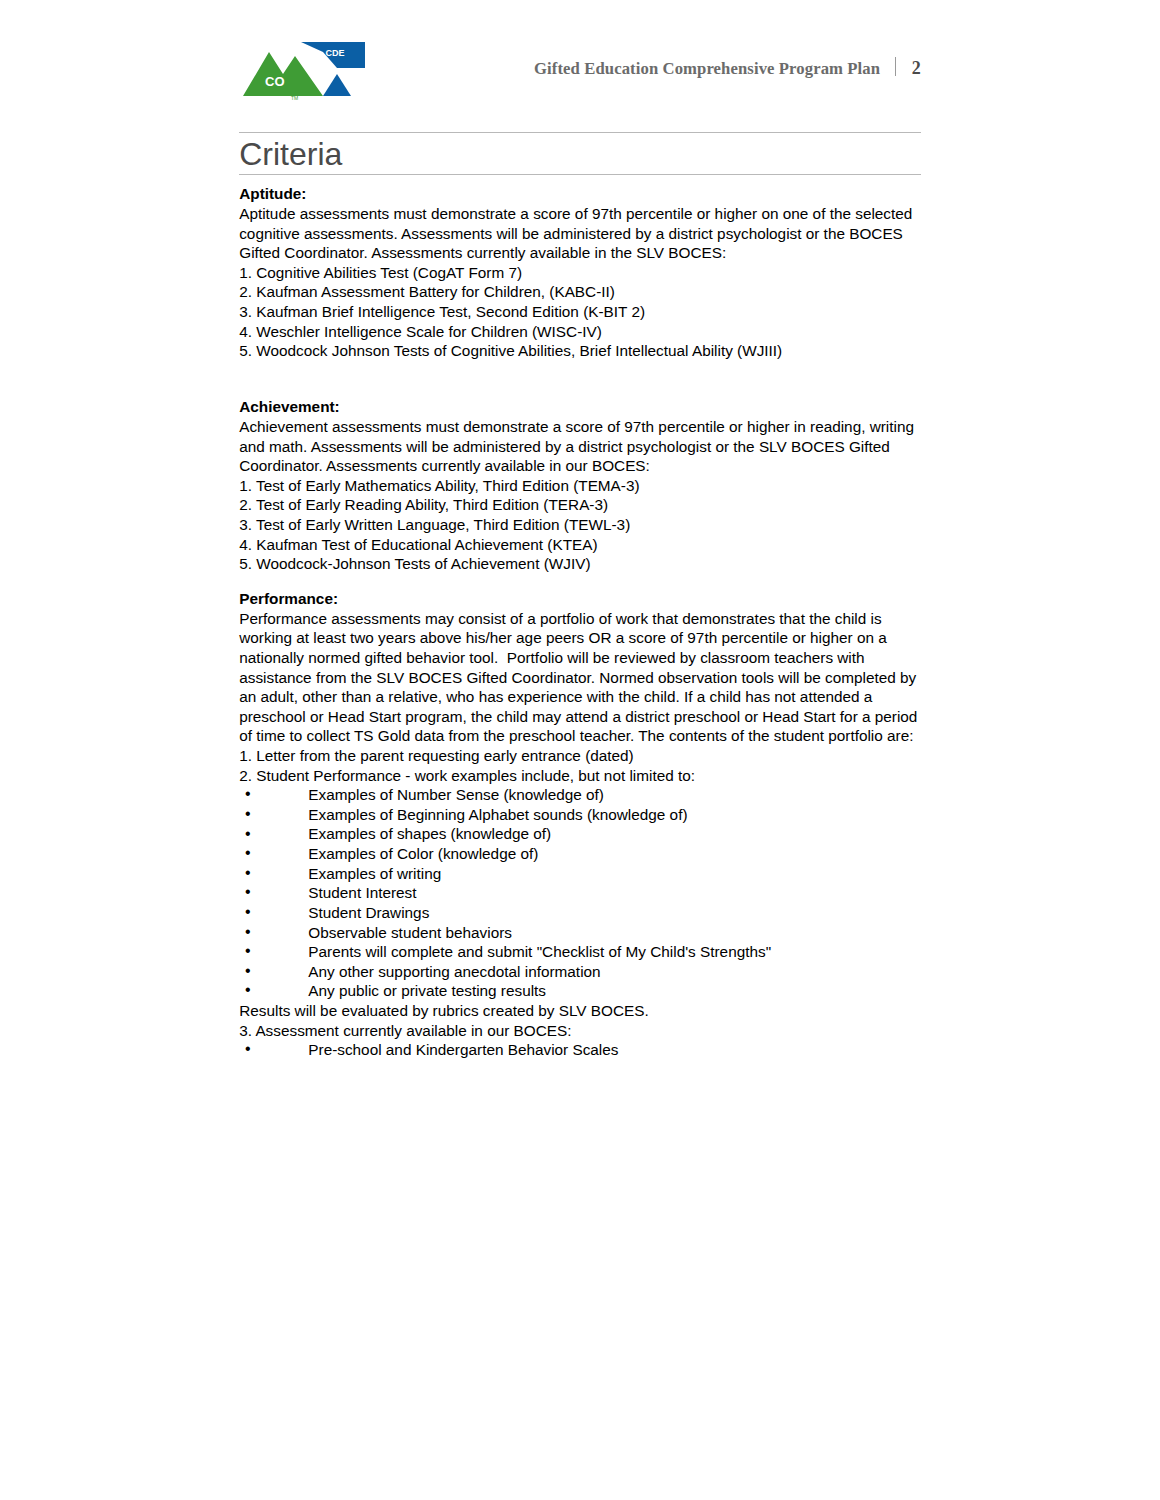CDE CO TM
Gifted Education Comprehensive Program Plan 2
Criteria
Aptitude:
Aptitude assessments must demonstrate a score of 97th percentile or higher on one of the selected cognitive assessments. Assessments will be administered by a district psychologist or the BOCES Gifted Coordinator. Assessments currently available in the SLV BOCES:
1. Cognitive Abilities Test (CogAT Form 7)
2. Kaufman Assessment Battery for Children, (KABC-II)
3. Kaufman Brief Intelligence Test, Second Edition (K-BIT 2)
4. Weschler Intelligence Scale for Children (WISC-IV)
5. Woodcock Johnson Tests of Cognitive Abilities, Brief Intellectual Ability (WJIII)
Achievement:
Achievement assessments must demonstrate a score of 97th percentile or higher in reading, writing and math. Assessments will be administered by a district psychologist or the SLV BOCES Gifted Coordinator. Assessments currently available in our BOCES:
1. Test of Early Mathematics Ability, Third Edition (TEMA-3)
2. Test of Early Reading Ability, Third Edition (TERA-3)
3. Test of Early Written Language, Third Edition (TEWL-3)
4. Kaufman Test of Educational Achievement (KTEA)
5. Woodcock-Johnson Tests of Achievement (WJIV)
Performance:
Performance assessments may consist of a portfolio of work that demonstrates that the child is working at least two years above his/her age peers OR a score of 97th percentile or higher on a nationally normed gifted behavior tool. Portfolio will be reviewed by classroom teachers with assistance from the SLV BOCES Gifted Coordinator. Normed observation tools will be completed by an adult, other than a relative, who has experience with the child. If a child has not attended a preschool or Head Start program, the child may attend a district preschool or Head Start for a period of time to collect TS Gold data from the preschool teacher. The contents of the student portfolio are:
1. Letter from the parent requesting early entrance (dated)
2. Student Performance - work examples include, but not limited to:
Examples of Number Sense (knowledge of)
Examples of Beginning Alphabet sounds (knowledge of)
Examples of shapes (knowledge of)
Examples of Color (knowledge of)
Examples of writing
Student Interest
Student Drawings
Observable student behaviors
Parents will complete and submit "Checklist of My Child's Strengths"
Any other supporting anecdotal information
Any public or private testing results
Results will be evaluated by rubrics created by SLV BOCES.
3. Assessment currently available in our BOCES:
Pre-school and Kindergarten Behavior Scales